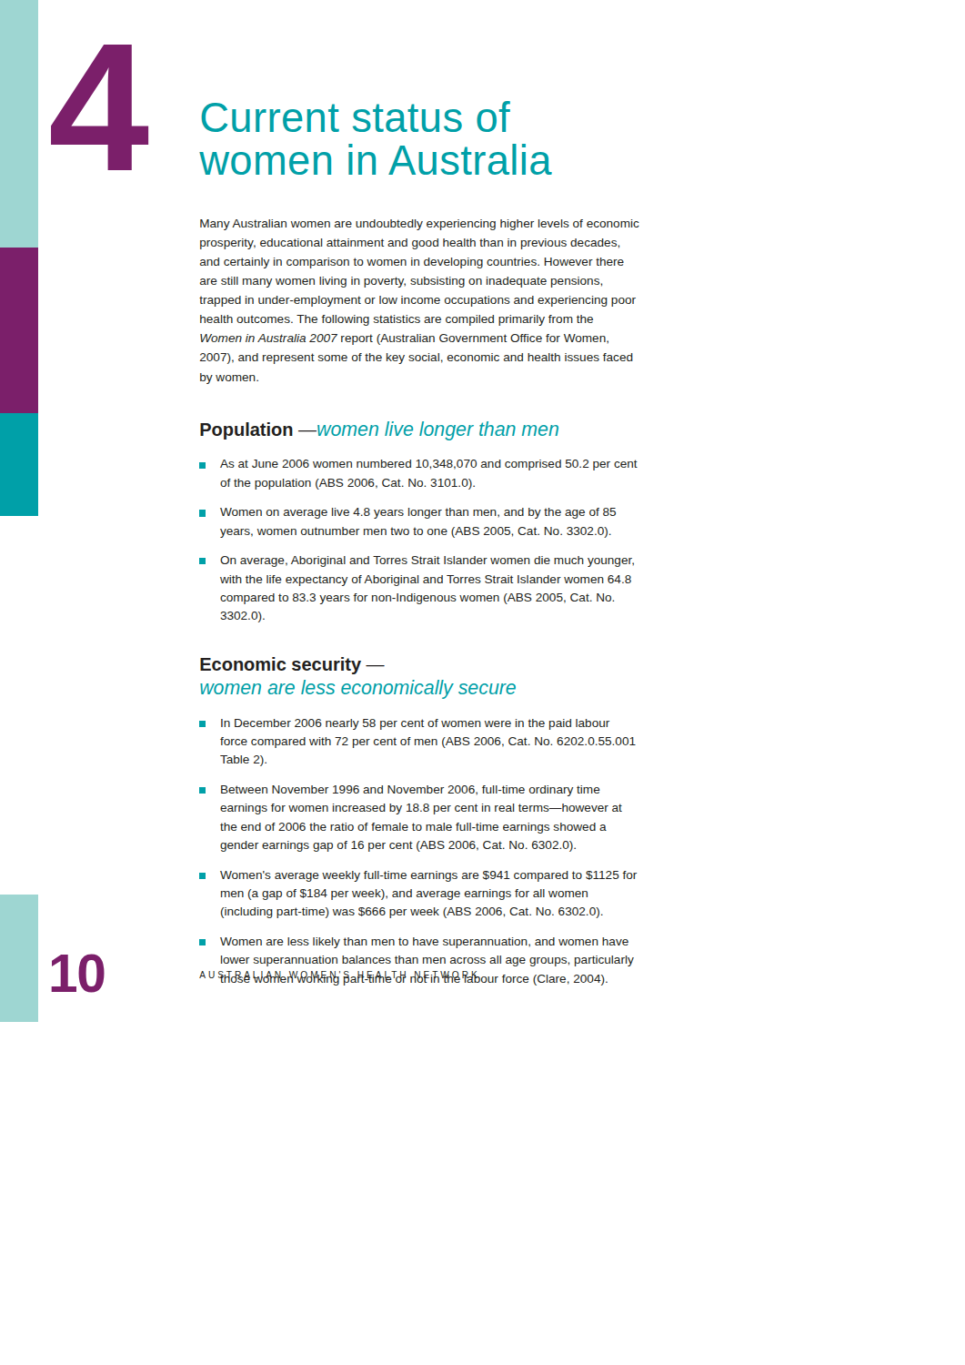4
Current status of
women in Australia
Many Australian women are undoubtedly experiencing higher levels of economic prosperity, educational attainment and good health than in previous decades, and certainly in comparison to women in developing countries. However there are still many women living in poverty, subsisting on inadequate pensions, trapped in under-employment or low income occupations and experiencing poor health outcomes. The following statistics are compiled primarily from the Women in Australia 2007 report (Australian Government Office for Women, 2007), and represent some of the key social, economic and health issues faced by women.
Population —women live longer than men
As at June 2006 women numbered 10,348,070 and comprised 50.2 per cent of the population (ABS 2006, Cat. No. 3101.0).
Women on average live 4.8 years longer than men, and by the age of 85 years, women outnumber men two to one (ABS 2005, Cat. No. 3302.0).
On average, Aboriginal and Torres Strait Islander women die much younger, with the life expectancy of Aboriginal and Torres Strait Islander women 64.8 compared to 83.3 years for non-Indigenous women (ABS 2005, Cat. No. 3302.0).
Economic security —
women are less economically secure
In December 2006 nearly 58 per cent of women were in the paid labour force compared with 72 per cent of men (ABS 2006, Cat. No. 6202.0.55.001 Table 2).
Between November 1996 and November 2006, full-time ordinary time earnings for women increased by 18.8 per cent in real terms—however at the end of 2006 the ratio of female to male full-time earnings showed a gender earnings gap of 16 per cent (ABS 2006, Cat. No. 6302.0).
Women's average weekly full-time earnings are $941 compared to $1125 for men (a gap of $184 per week), and average earnings for all women (including part-time) was $666 per week (ABS 2006, Cat. No. 6302.0).
Women are less likely than men to have superannuation, and women have lower superannuation balances than men across all age groups, particularly those women working part-time or not in the labour force (Clare, 2004).
10
AUSTRALIAN WOMEN'S HEALTH NETWORK